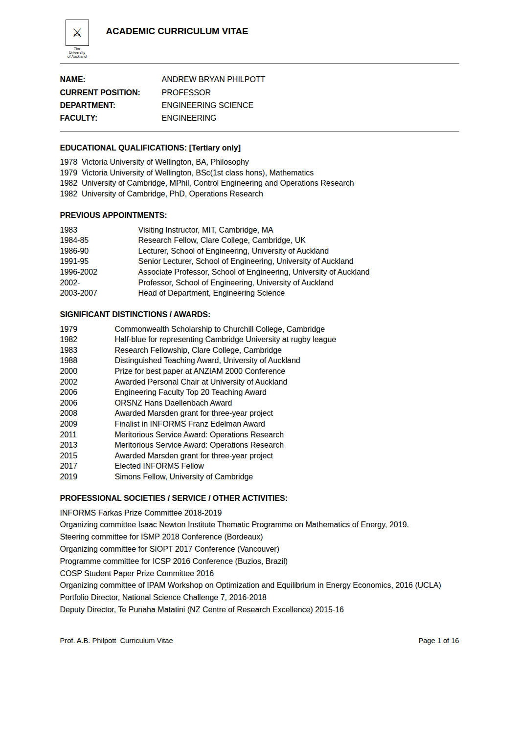⚔
The
University
of Auckland
ACADEMIC CURRICULUM VITAE
| NAME: | ANDREW BRYAN PHILPOTT |
| CURRENT POSITION: | PROFESSOR |
| DEPARTMENT: | ENGINEERING SCIENCE |
| FACULTY: | ENGINEERING |
EDUCATIONAL QUALIFICATIONS: [Tertiary only]
1978 Victoria University of Wellington, BA, Philosophy
1979 Victoria University of Wellington, BSc(1st class hons), Mathematics
1982 University of Cambridge, MPhil, Control Engineering and Operations Research
1982 University of Cambridge, PhD, Operations Research
PREVIOUS APPOINTMENTS:
| 1983 | Visiting Instructor, MIT, Cambridge, MA |
| 1984-85 | Research Fellow, Clare College, Cambridge, UK |
| 1986-90 | Lecturer, School of Engineering, University of Auckland |
| 1991-95 | Senior Lecturer, School of Engineering, University of Auckland |
| 1996-2002 | Associate Professor, School of Engineering, University of Auckland |
| 2002- | Professor, School of Engineering, University of Auckland |
| 2003-2007 | Head of Department, Engineering Science |
SIGNIFICANT DISTINCTIONS / AWARDS:
| 1979 | Commonwealth Scholarship to Churchill College, Cambridge |
| 1982 | Half-blue for representing Cambridge University at rugby league |
| 1983 | Research Fellowship, Clare College, Cambridge |
| 1988 | Distinguished Teaching Award, University of Auckland |
| 2000 | Prize for best paper at ANZIAM 2000 Conference |
| 2002 | Awarded Personal Chair at University of Auckland |
| 2006 | Engineering Faculty Top 20 Teaching Award |
| 2006 | ORSNZ Hans Daellenbach Award |
| 2008 | Awarded Marsden grant for three-year project |
| 2009 | Finalist in INFORMS Franz Edelman Award |
| 2011 | Meritorious Service Award: Operations Research |
| 2013 | Meritorious Service Award: Operations Research |
| 2015 | Awarded Marsden grant for three-year project |
| 2017 | Elected INFORMS Fellow |
| 2019 | Simons Fellow, University of Cambridge |
PROFESSIONAL SOCIETIES / SERVICE / OTHER ACTIVITIES:
INFORMS Farkas Prize Committee 2018-2019
Organizing committee Isaac Newton Institute Thematic Programme on Mathematics of Energy, 2019.
Steering committee for ISMP 2018 Conference (Bordeaux)
Organizing committee for SIOPT 2017 Conference (Vancouver)
Programme committee for ICSP 2016 Conference (Buzios, Brazil)
COSP Student Paper Prize Committee 2016
Organizing committee of IPAM Workshop on Optimization and Equilibrium in Energy Economics, 2016 (UCLA)
Portfolio Director, National Science Challenge 7, 2016-2018
Deputy Director, Te Punaha Matatini (NZ Centre of Research Excellence) 2015-16
Prof. A.B. Philpott Curriculum Vitae Page 1 of 16